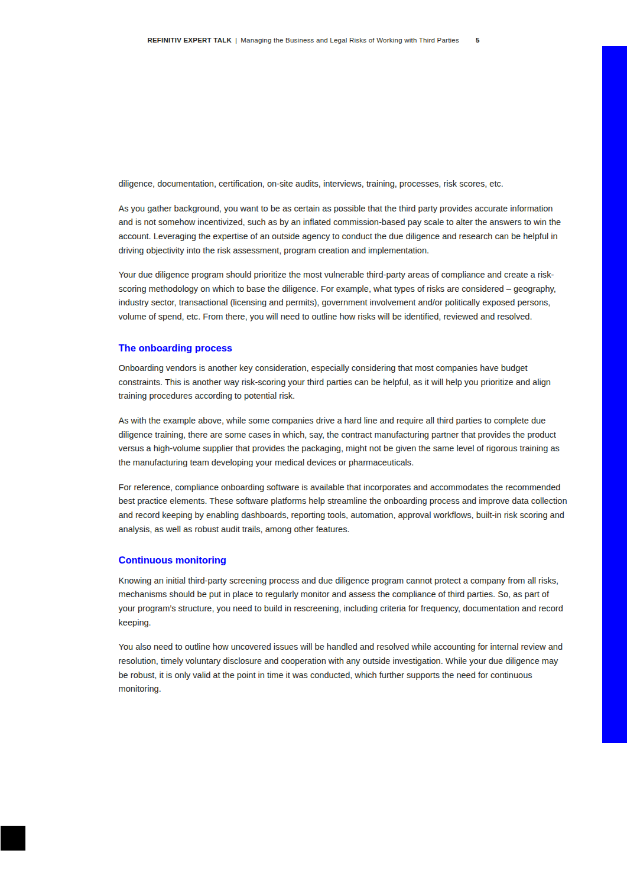REFINITIV EXPERT TALK|Managing the Business and Legal Risks of Working with Third Parties 5
diligence, documentation, certification, on-site audits, interviews, training, processes, risk scores, etc.
As you gather background, you want to be as certain as possible that the third party provides accurate information and is not somehow incentivized, such as by an inflated commission-based pay scale to alter the answers to win the account. Leveraging the expertise of an outside agency to conduct the due diligence and research can be helpful in driving objectivity into the risk assessment, program creation and implementation.
Your due diligence program should prioritize the most vulnerable third-party areas of compliance and create a risk-scoring methodology on which to base the diligence. For example, what types of risks are considered – geography, industry sector, transactional (licensing and permits), government involvement and/or politically exposed persons, volume of spend, etc. From there, you will need to outline how risks will be identified, reviewed and resolved.
The onboarding process
Onboarding vendors is another key consideration, especially considering that most companies have budget constraints. This is another way risk-scoring your third parties can be helpful, as it will help you prioritize and align training procedures according to potential risk.
As with the example above, while some companies drive a hard line and require all third parties to complete due diligence training, there are some cases in which, say, the contract manufacturing partner that provides the product versus a high-volume supplier that provides the packaging, might not be given the same level of rigorous training as the manufacturing team developing your medical devices or pharmaceuticals.
For reference, compliance onboarding software is available that incorporates and accommodates the recommended best practice elements. These software platforms help streamline the onboarding process and improve data collection and record keeping by enabling dashboards, reporting tools, automation, approval workflows, built-in risk scoring and analysis, as well as robust audit trails, among other features.
Continuous monitoring
Knowing an initial third-party screening process and due diligence program cannot protect a company from all risks, mechanisms should be put in place to regularly monitor and assess the compliance of third parties. So, as part of your program’s structure, you need to build in rescreening, including criteria for frequency, documentation and record keeping.
You also need to outline how uncovered issues will be handled and resolved while accounting for internal review and resolution, timely voluntary disclosure and cooperation with any outside investigation. While your due diligence may be robust, it is only valid at the point in time it was conducted, which further supports the need for continuous monitoring.